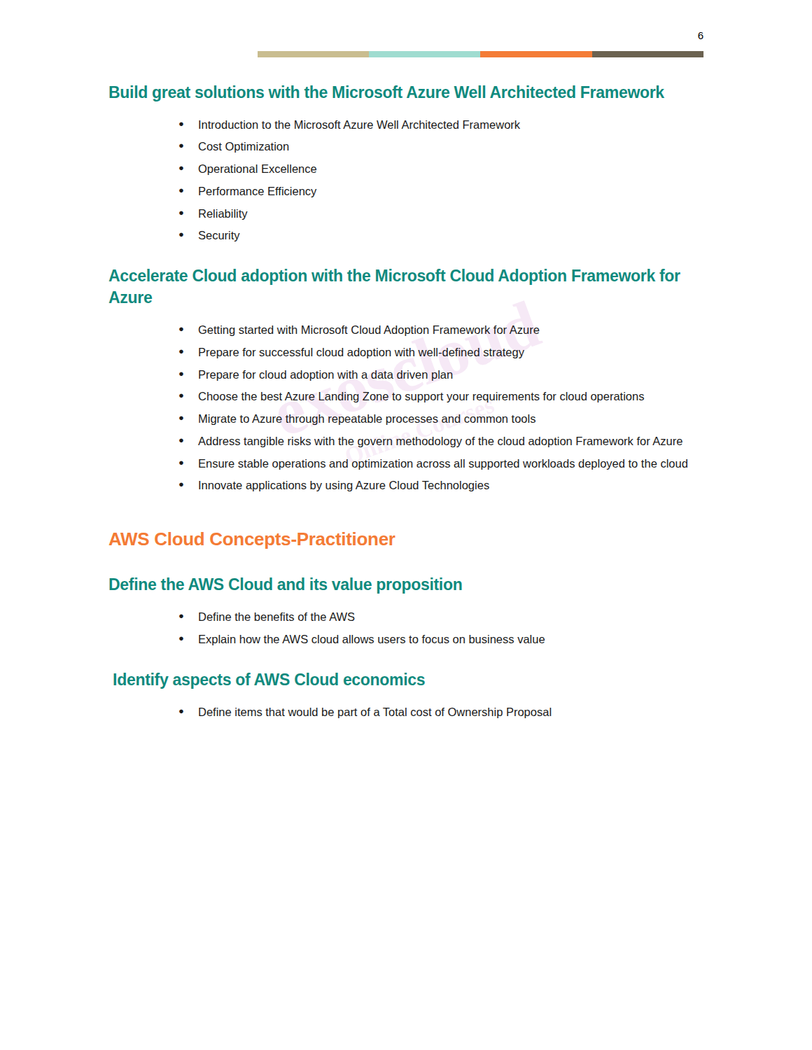exoscloud
Online Courses
6
Build great solutions with the Microsoft Azure Well Architected Framework
Introduction to the Microsoft Azure Well Architected Framework
Cost Optimization
Operational Excellence
Performance Efficiency
Reliability
Security
Accelerate Cloud adoption with the Microsoft Cloud Adoption Framework for Azure
Getting started with Microsoft Cloud Adoption Framework for Azure
Prepare for successful cloud adoption with well-defined strategy
Prepare for cloud adoption with a data driven plan
Choose the best Azure Landing Zone to support your requirements for cloud operations
Migrate to Azure through repeatable processes and common tools
Address tangible risks with the govern methodology of the cloud adoption Framework for Azure
Ensure stable operations and optimization across all supported workloads deployed to the cloud
Innovate applications by using Azure Cloud Technologies
AWS Cloud Concepts-Practitioner
Define the AWS Cloud and its value proposition
Define the benefits of the AWS
Explain how the AWS cloud allows users to focus on business value
Identify aspects of AWS Cloud economics
Define items that would be part of a Total cost of Ownership Proposal